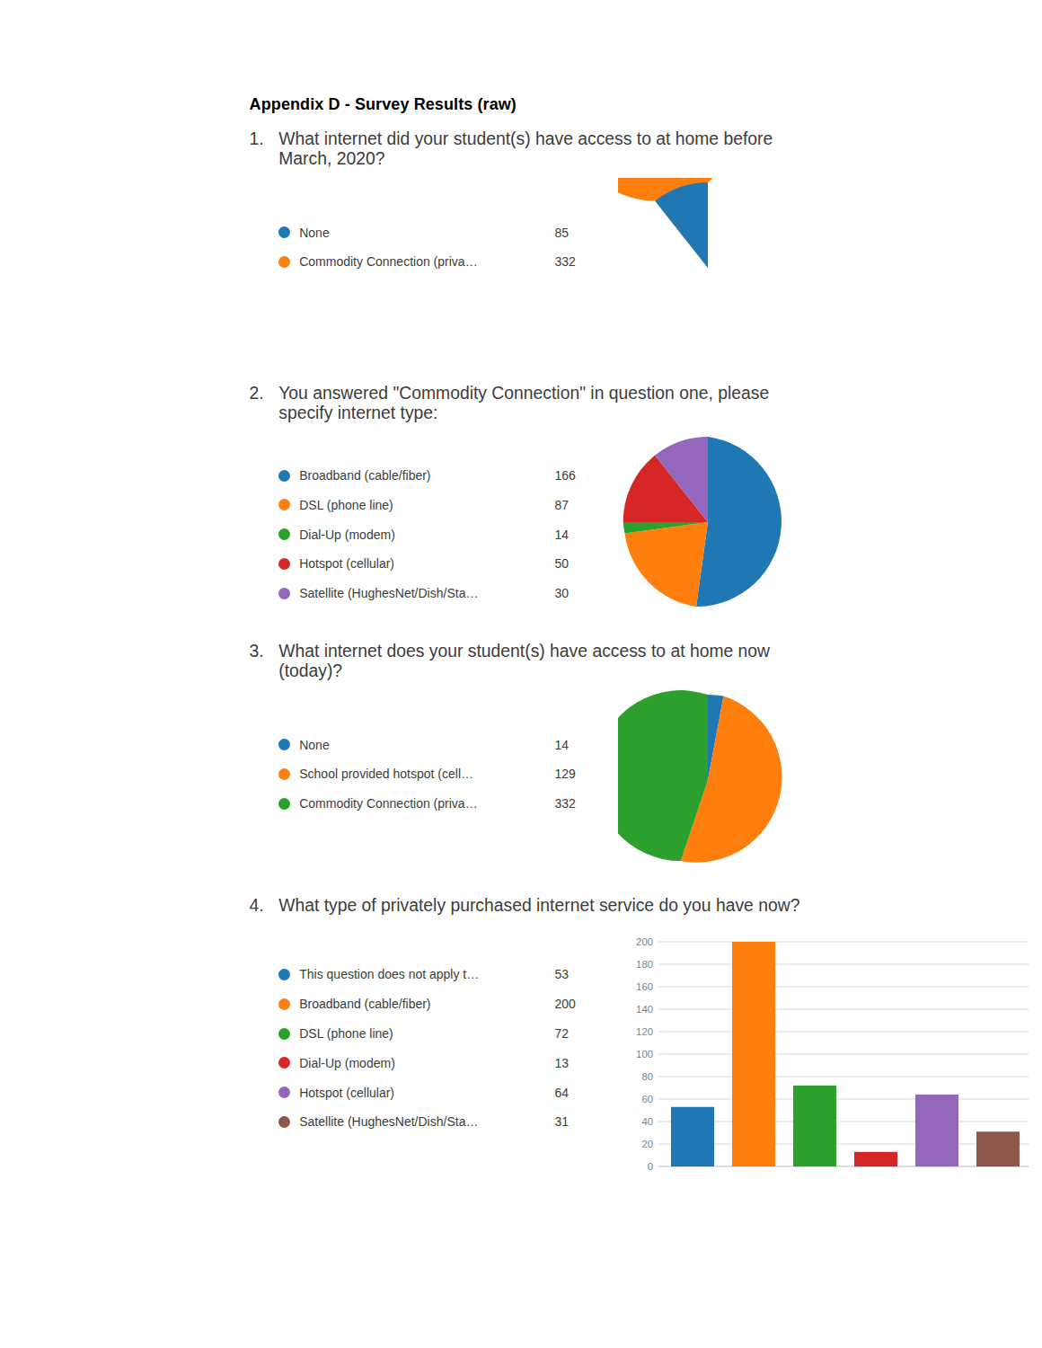Appendix D - Survey Results (raw)
What internet did your student(s) have access to at home before March, 2020?
None 85
Commodity Connection (priva… 332
You answered "Commodity Connection" in question one, please specify internet type:
Broadband (cable/fiber) 166
DSL (phone line) 87
Dial-Up (modem) 14
Hotspot (cellular) 50
Satellite (HughesNet/Dish/Sta… 30
What internet does your student(s) have access to at home now (today)?
None 14
School provided hotspot (cell… 129
Commodity Connection (priva… 332
What type of privately purchased internet service do you have now?
This question does not apply t… 53
Broadband (cable/fiber) 200
DSL (phone line) 72
Dial-Up (modem) 13
Hotspot (cellular) 64
Satellite (HughesNet/Dish/Sta… 31
200 180 160 140 120 100 80 60 40 20 0